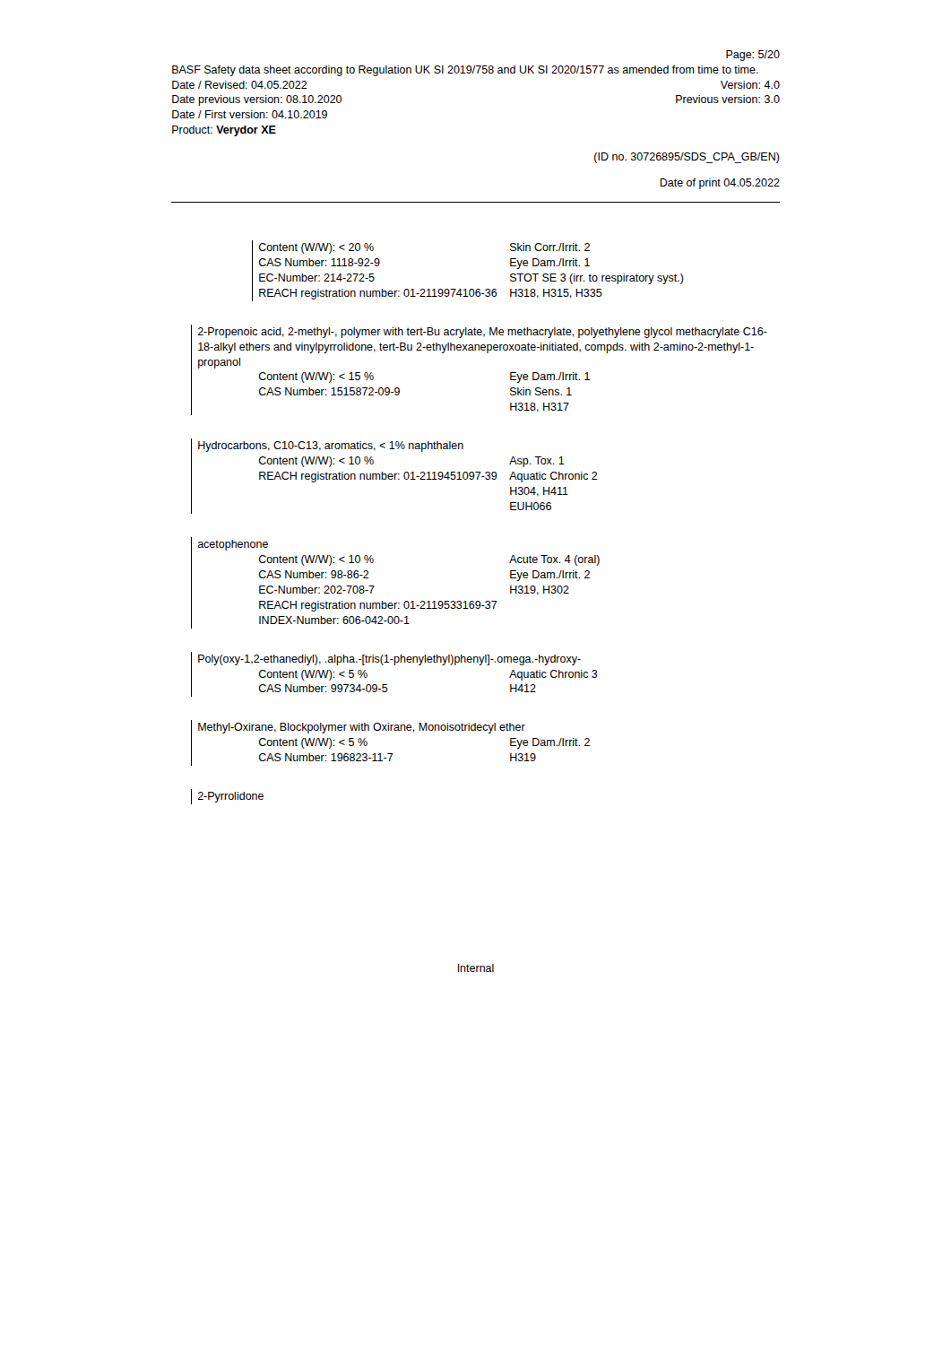Page: 5/20
BASF Safety data sheet according to Regulation UK SI 2019/758 and UK SI 2020/1577 as amended from time to time.
Date / Revised: 04.05.2022
Version: 4.0
Date previous version: 08.10.2020
Previous version: 3.0
Date / First version: 04.10.2019
Product: Verydor XE
(ID no. 30726895/SDS_CPA_GB/EN)
Date of print 04.05.2022
Content (W/W): < 20 %
CAS Number: 1118-92-9
EC-Number: 214-272-5
REACH registration number: 01-2119974106-36
Skin Corr./Irrit. 2
Eye Dam./Irrit. 1
STOT SE 3 (irr. to respiratory syst.)
H318, H315, H335
2-Propenoic acid, 2-methyl-, polymer with tert-Bu acrylate, Me methacrylate, polyethylene glycol methacrylate C16-18-alkyl ethers and vinylpyrrolidone, tert-Bu 2-ethylhexaneperoxoate-initiated, compds. with 2-amino-2-methyl-1-propanol
Content (W/W): < 15 %
CAS Number: 1515872-09-9
Eye Dam./Irrit. 1
Skin Sens. 1
H318, H317
Hydrocarbons, C10-C13, aromatics, < 1% naphthalen
Content (W/W): < 10 %
REACH registration number: 01-2119451097-39
Asp. Tox. 1
Aquatic Chronic 2
H304, H411
EUH066
acetophenone
Content (W/W): < 10 %
CAS Number: 98-86-2
EC-Number: 202-708-7
REACH registration number: 01-2119533169-37
INDEX-Number: 606-042-00-1
Acute Tox. 4 (oral)
Eye Dam./Irrit. 2
H319, H302
Poly(oxy-1,2-ethanediyl), .alpha.-[tris(1-phenylethyl)phenyl]-.omega.-hydroxy-
Content (W/W): < 5 %
CAS Number: 99734-09-5
Aquatic Chronic 3
H412
Methyl-Oxirane, Blockpolymer with Oxirane, Monoisotridecyl ether
Content (W/W): < 5 %
CAS Number: 196823-11-7
Eye Dam./Irrit. 2
H319
2-Pyrrolidone
Internal